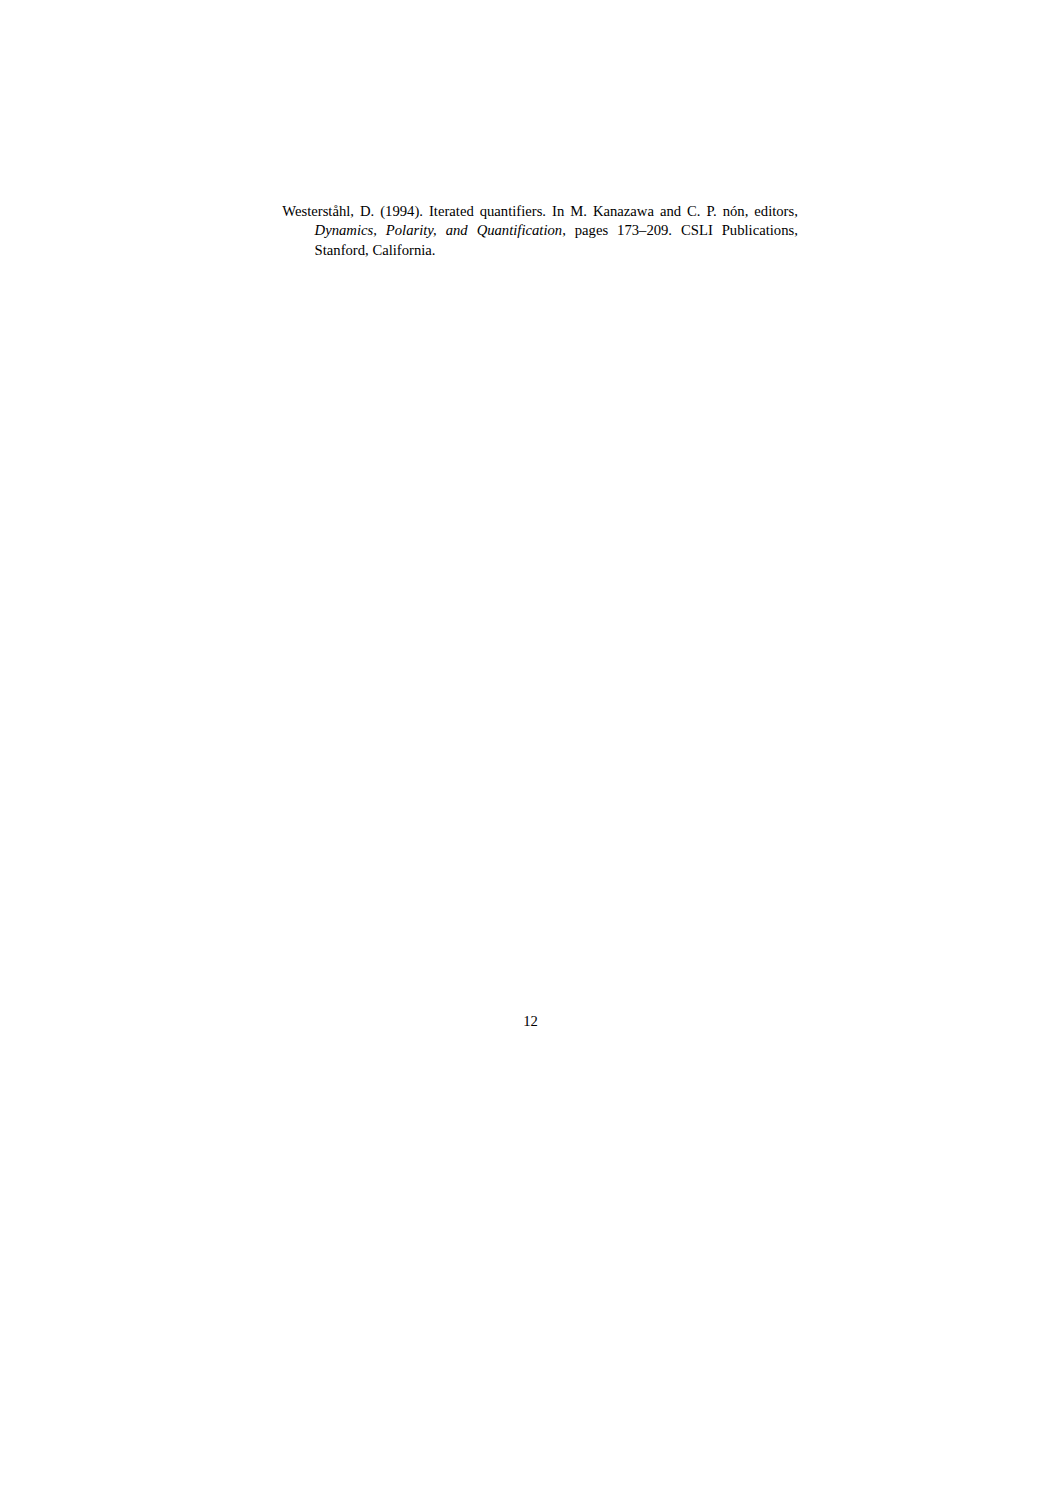Westerståhl, D. (1994). Iterated quantifiers. In M. Kanazawa and C. P. nón, editors, Dynamics, Polarity, and Quantification, pages 173–209. CSLI Publications, Stanford, California.
12